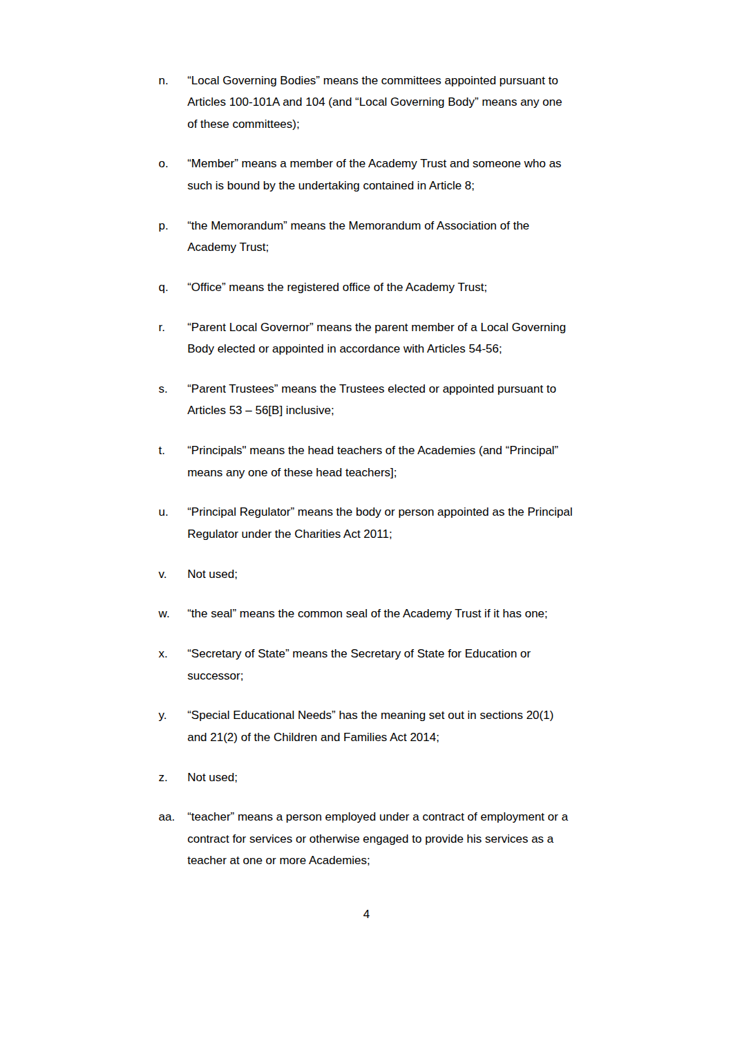n.
“Local Governing Bodies” means the committees appointed pursuant to Articles 100-101A and 104 (and “Local Governing Body” means any one of these committees);
o.
“Member” means a member of the Academy Trust and someone who as such is bound by the undertaking contained in Article 8;
p.
“the Memorandum” means the Memorandum of Association of the Academy Trust;
q.
“Office” means the registered office of the Academy Trust;
r.
“Parent Local Governor” means the parent member of a Local Governing Body elected or appointed in accordance with Articles 54-56;
s.
“Parent Trustees” means the Trustees elected or appointed pursuant to Articles 53 – 56[B] inclusive;
t.
“Principals" means the head teachers of the Academies (and “Principal” means any one of these head teachers];
u.
“Principal Regulator” means the body or person appointed as the Principal Regulator under the Charities Act 2011;
v.
Not used;
w.
“the seal” means the common seal of the Academy Trust if it has one;
x.
“Secretary of State” means the Secretary of State for Education or successor;
y.
“Special Educational Needs” has the meaning set out in sections 20(1) and 21(2) of the Children and Families Act 2014;
z.
Not used;
aa.
“teacher” means a person employed under a contract of employment or a contract for services or otherwise engaged to provide his services as a teacher at one or more Academies;
4